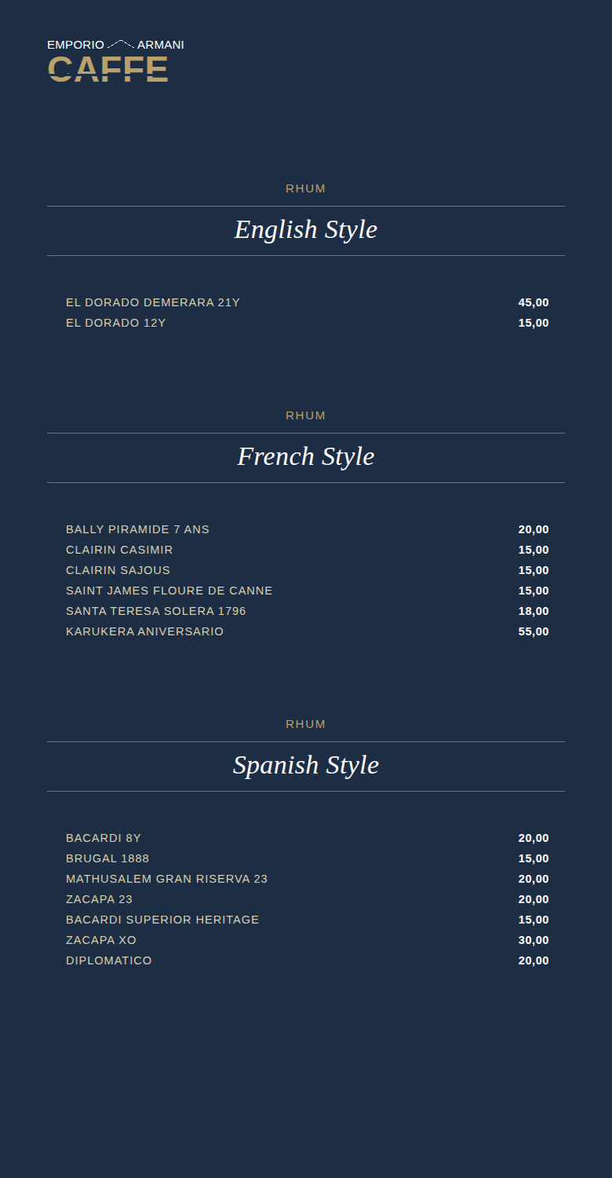EMPORIO ARMANI
CAFFE
RHUM
English Style
El Dorado Demerara 21Y 45,00
El Dorado 12Y 15,00
RHUM
French Style
Bally Piramide 7 Ans 20,00
Clairin Casimir 15,00
Clairin Sajous 15,00
Saint James Floure de Canne 15,00
Santa Teresa Solera 179618,00
Karukera Aniversario 55,00
RHUM
Spanish Style
Bacardi 8Y 20,00
Brugal 188815,00
Mathusalem Gran Riserva 2320,00
Zacapa 2320,00
Bacardi Superior Heritage 15,00
Zacapa XO 30,00
Diplomatico 20,00